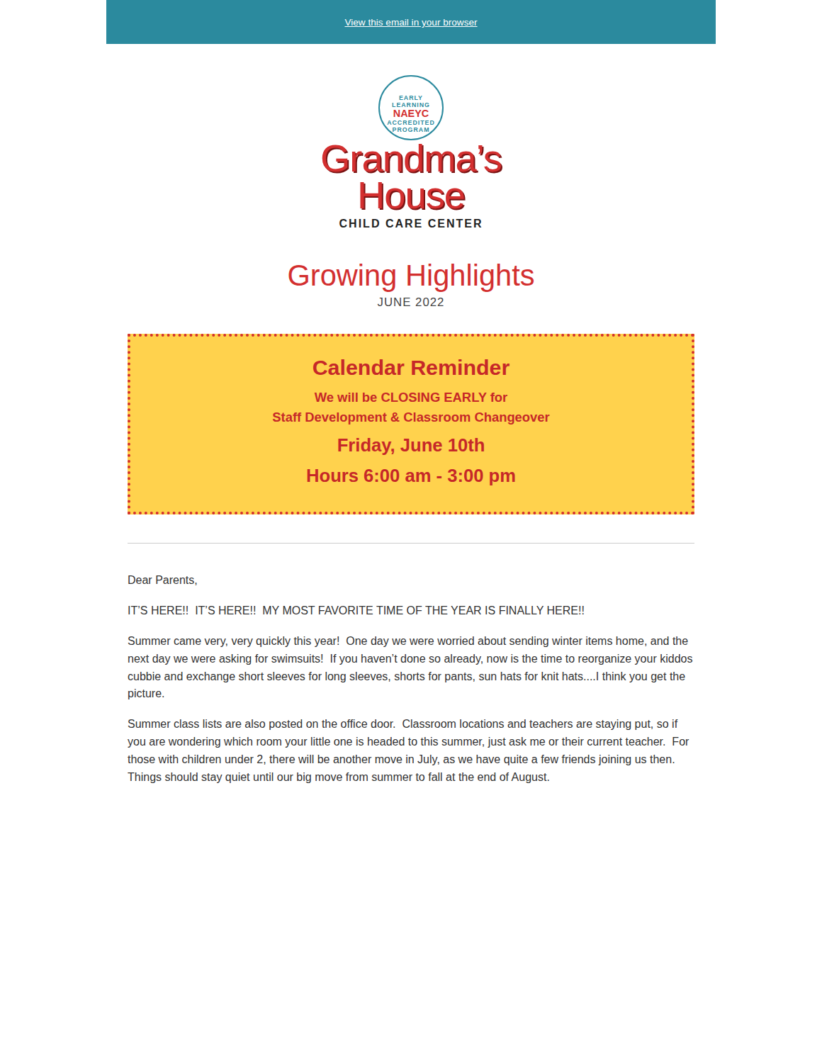View this email in your browser
Early Learning naeyc Accredited Program
Grandma’s
House
CHILD CARE CENTER
Growing Highlights
JUNE 2022
Calendar Reminder
We will be CLOSING EARLY for
Staff Development & Classroom Changeover
Friday, June 10th
Hours 6:00 am - 3:00 pm
Dear Parents,
It’s here!! It’s here!! My most favorite time of the year is finally here!!
Summer came very, very quickly this year! One day we were worried about sending winter items home, and the next day we were asking for swimsuits! If you haven’t done so already, now is the time to reorganize your kiddos cubbie and exchange short sleeves for long sleeves, shorts for pants, sun hats for knit hats....I think you get the picture.
Summer class lists are also posted on the office door. Classroom locations and teachers are staying put, so if you are wondering which room your little one is headed to this summer, just ask me or their current teacher. For those with children under 2, there will be another move in July, as we have quite a few friends joining us then. Things should stay quiet until our big move from summer to fall at the end of August.